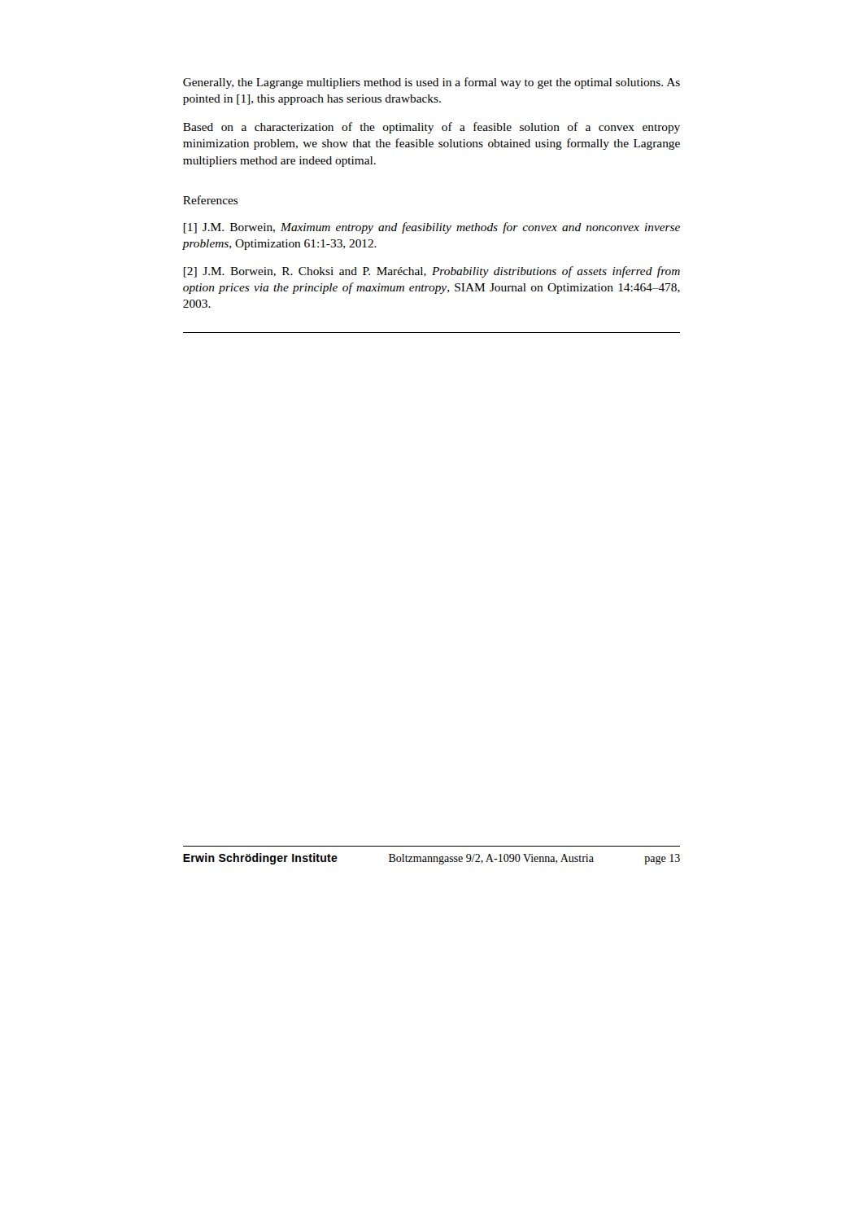Generally, the Lagrange multipliers method is used in a formal way to get the optimal solutions. As pointed in [1], this approach has serious drawbacks.
Based on a characterization of the optimality of a feasible solution of a convex entropy minimization problem, we show that the feasible solutions obtained using formally the Lagrange multipliers method are indeed optimal.
References
[1] J.M. Borwein, Maximum entropy and feasibility methods for convex and nonconvex inverse problems, Optimization 61:1-33, 2012.
[2] J.M. Borwein, R. Choksi and P. Maréchal, Probability distributions of assets inferred from option prices via the principle of maximum entropy, SIAM Journal on Optimization 14:464–478, 2003.
Erwin Schrödinger Institute Boltzmanngasse 9/2, A-1090 Vienna, Austria page 13